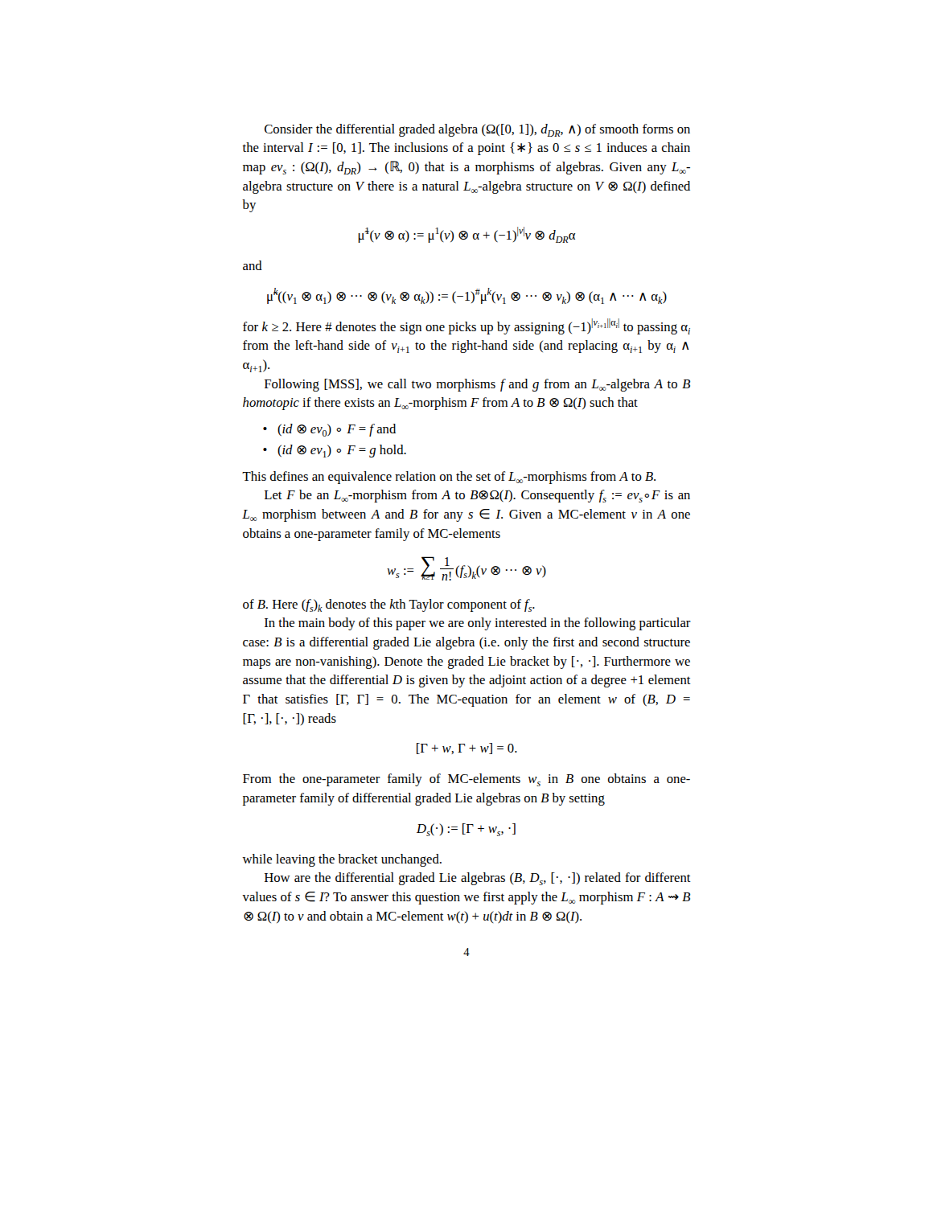Consider the differential graded algebra (Ω([0, 1]), dDR, ∧) of smooth forms on the interval I := [0, 1]. The inclusions of a point {∗} as 0 ≤ s ≤ 1 induces a chain map evs : (Ω(I), dDR) → (ℝ, 0) that is a morphisms of algebras. Given any L∞-algebra structure on V there is a natural L∞-algebra structure on V ⊗ Ω(I) defined by
μ̃1(v ⊗ α) := μ1(v) ⊗ α + (−1)|v|v ⊗ dDRα
and
μ̃k((v1 ⊗ α1) ⊗ ··· ⊗ (vk ⊗ αk)) := (−1)#μk(v1 ⊗ ··· ⊗ vk) ⊗ (α1 ∧ ··· ∧ αk)
for k ≥ 2. Here # denotes the sign one picks up by assigning (−1)|vi+1||αi| to passing αi from the left-hand side of vi+1 to the right-hand side (and replacing αi+1 by αi ∧ αi+1).
Following [MSS], we call two morphisms f and g from an L∞-algebra A to B homotopic if there exists an L∞-morphism F from A to B ⊗ Ω(I) such that
(id ⊗ ev0) ∘ F = f and
(id ⊗ ev1) ∘ F = g hold.
This defines an equivalence relation on the set of L∞-morphisms from A to B.
Let F be an L∞-morphism from A to B⊗Ω(I). Consequently fs := evs∘F is an L∞ morphism between A and B for any s ∈ I. Given a MC-element v in A one obtains a one-parameter family of MC-elements
ws := ∑k≥11 n!(fs)k(v ⊗ ··· ⊗ v)
of B. Here (fs)k denotes the kth Taylor component of fs.
In the main body of this paper we are only interested in the following particular case: B is a differential graded Lie algebra (i.e. only the first and second structure maps are non-vanishing). Denote the graded Lie bracket by [·, ·]. Furthermore we assume that the differential D is given by the adjoint action of a degree +1 element Γ that satisfies [Γ, Γ] = 0. The MC-equation for an element w of (B, D = [Γ, ·], [·, ·]) reads
[Γ + w, Γ + w] = 0.
From the one-parameter family of MC-elements ws in B one obtains a one-parameter family of differential graded Lie algebras on B by setting
Ds(·) := [Γ + ws, ·]
while leaving the bracket unchanged.
How are the differential graded Lie algebras (B, Ds, [·, ·]) related for different values of s ∈ I? To answer this question we first apply the L∞ morphism F : A ⇝ B ⊗ Ω(I) to v and obtain a MC-element w(t) + u(t)dt in B ⊗ Ω(I).
4